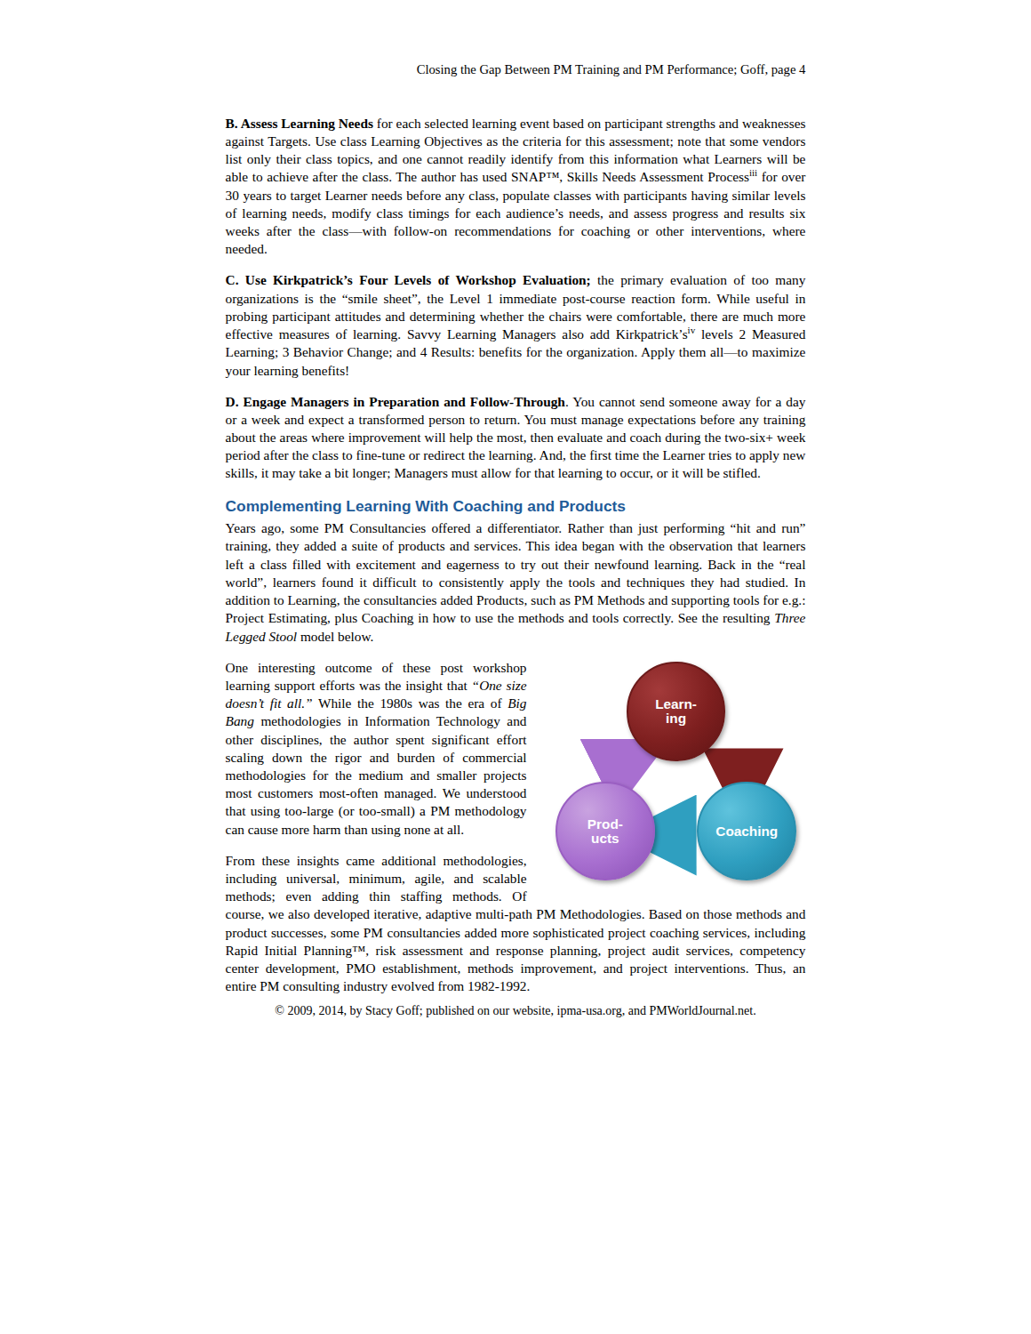Closing the Gap Between PM Training and PM Performance; Goff, page 4
B. Assess Learning Needs for each selected learning event based on participant strengths and weaknesses against Targets. Use class Learning Objectives as the criteria for this assessment; note that some vendors list only their class topics, and one cannot readily identify from this information what Learners will be able to achieve after the class. The author has used SNAP™, Skills Needs Assessment Processiii for over 30 years to target Learner needs before any class, populate classes with participants having similar levels of learning needs, modify class timings for each audience’s needs, and assess progress and results six weeks after the class—with follow-on recommendations for coaching or other interventions, where needed.
C. Use Kirkpatrick’s Four Levels of Workshop Evaluation; the primary evaluation of too many organizations is the “smile sheet”, the Level 1 immediate post-course reaction form. While useful in probing participant attitudes and determining whether the chairs were comfortable, there are much more effective measures of learning. Savvy Learning Managers also add Kirkpatrick’siv levels 2 Measured Learning; 3 Behavior Change; and 4 Results: benefits for the organization. Apply them all—to maximize your learning benefits!
D. Engage Managers in Preparation and Follow-Through. You cannot send someone away for a day or a week and expect a transformed person to return. You must manage expectations before any training about the areas where improvement will help the most, then evaluate and coach during the two-six+ week period after the class to fine-tune or redirect the learning. And, the first time the Learner tries to apply new skills, it may take a bit longer; Managers must allow for that learning to occur, or it will be stifled.
Complementing Learning With Coaching and Products
Years ago, some PM Consultancies offered a differentiator. Rather than just performing “hit and run” training, they added a suite of products and services. This idea began with the observation that learners left a class filled with excitement and eagerness to try out their newfound learning. Back in the “real world”, learners found it difficult to consistently apply the tools and techniques they had studied. In addition to Learning, the consultancies added Products, such as PM Methods and supporting tools for e.g.: Project Estimating, plus Coaching in how to use the methods and tools correctly. See the resulting Three Legged Stool model below.
Learn-
ing
Coaching
Prod-
ucts
One interesting outcome of these post workshop learning support efforts was the insight that “One size doesn’t fit all.” While the 1980s was the era of Big Bang methodologies in Information Technology and other disciplines, the author spent significant effort scaling down the rigor and burden of commercial methodologies for the medium and smaller projects most customers most-often managed. We understood that using too-large (or too-small) a PM methodology can cause more harm than using none at all.
From these insights came additional methodologies, including universal, minimum, agile, and scalable methods; even adding thin staffing methods. Of course, we also developed iterative, adaptive multi-path PM Methodologies. Based on those methods and product successes, some PM consultancies added more sophisticated project coaching services, including Rapid Initial Planning™, risk assessment and response planning, project audit services, competency center development, PMO establishment, methods improvement, and project interventions. Thus, an entire PM consulting industry evolved from 1982-1992.
© 2009, 2014, by Stacy Goff; published on our website, ipma-usa.org, and PMWorldJournal.net.